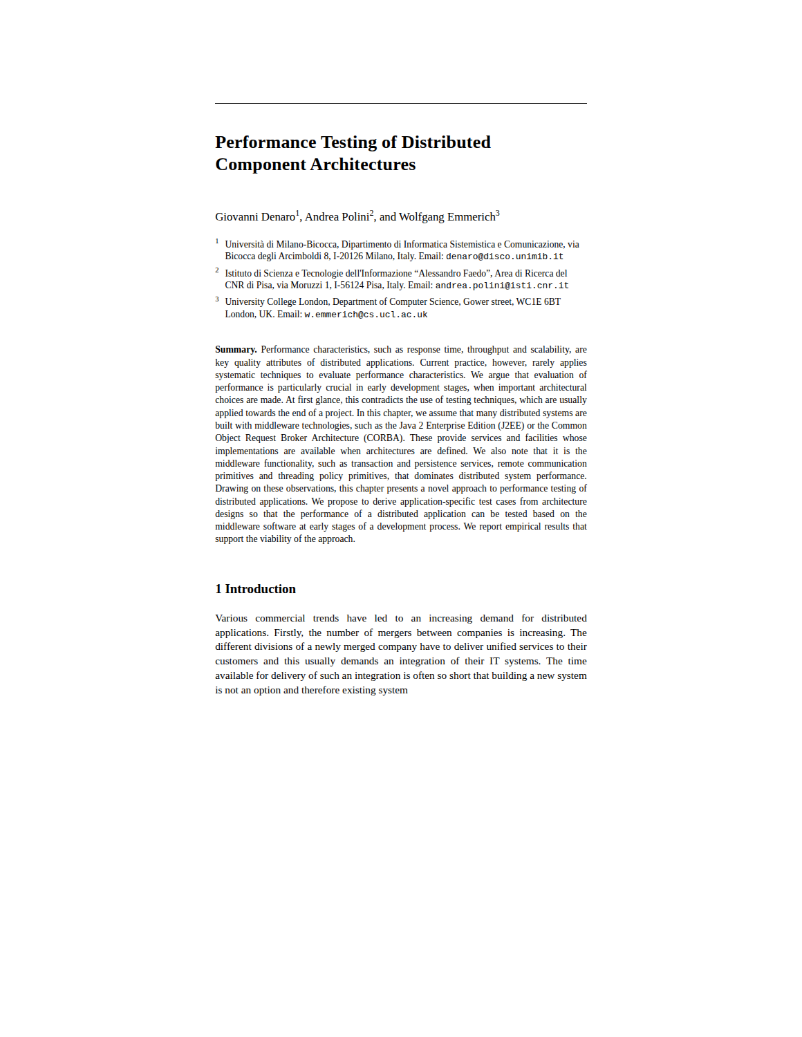Performance Testing of Distributed
Component Architectures
Giovanni Denaro1, Andrea Polini2, and Wolfgang Emmerich3
1 Università di Milano-Bicocca, Dipartimento di Informatica Sistemistica e Comunicazione, via Bicocca degli Arcimboldi 8, I-20126 Milano, Italy. Email: denaro@disco.unimib.it
2 Istituto di Scienza e Tecnologie dell'Informazione “Alessandro Faedo”, Area di Ricerca del CNR di Pisa, via Moruzzi 1, I-56124 Pisa, Italy. Email: andrea.polini@isti.cnr.it
3 University College London, Department of Computer Science, Gower street, WC1E 6BT London, UK. Email: w.emmerich@cs.ucl.ac.uk
Summary. Performance characteristics, such as response time, throughput and scalability, are key quality attributes of distributed applications. Current practice, however, rarely applies systematic techniques to evaluate performance characteristics. We argue that evaluation of performance is particularly crucial in early development stages, when important architectural choices are made. At first glance, this contradicts the use of testing techniques, which are usually applied towards the end of a project. In this chapter, we assume that many distributed systems are built with middleware technologies, such as the Java 2 Enterprise Edition (J2EE) or the Common Object Request Broker Architecture (CORBA). These provide services and facilities whose implementations are available when architectures are defined. We also note that it is the middleware functionality, such as transaction and persistence services, remote communication primitives and threading policy primitives, that dominates distributed system performance. Drawing on these observations, this chapter presents a novel approach to performance testing of distributed applications. We propose to derive application-specific test cases from architecture designs so that the performance of a distributed application can be tested based on the middleware software at early stages of a development process. We report empirical results that support the viability of the approach.
1 Introduction
Various commercial trends have led to an increasing demand for distributed applications. Firstly, the number of mergers between companies is increasing. The different divisions of a newly merged company have to deliver unified services to their customers and this usually demands an integration of their IT systems. The time available for delivery of such an integration is often so short that building a new system is not an option and therefore existing system